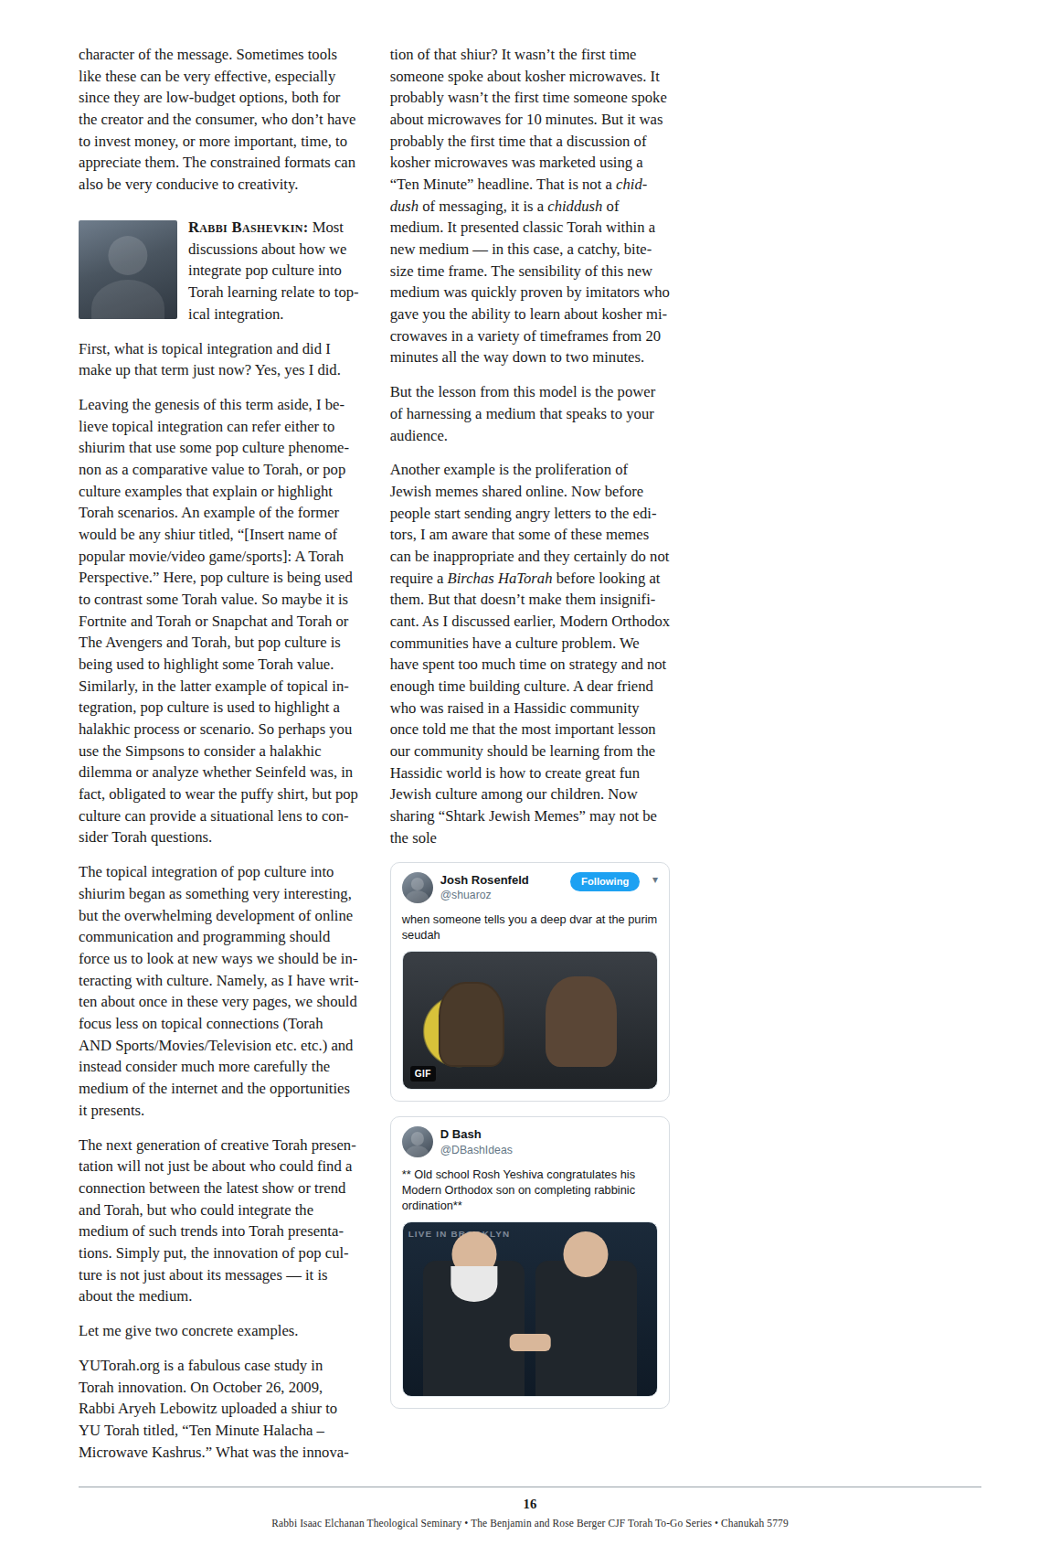character of the message. Sometimes tools like these can be very effective, especially since they are low-budget options, both for the creator and the consumer, who don’t have to invest money, or more important, time, to appreciate them. The constrained formats can also be very conducive to creativity.
Rabbi Bashevkin: Most discussions about how we integrate pop culture into Torah learning relate to topical integration.
First, what is topical integration and did I make up that term just now? Yes, yes I did.
Leaving the genesis of this term aside, I believe topical integration can refer either to shiurim that use some pop culture phenomenon as a comparative value to Torah, or pop culture examples that explain or highlight Torah scenarios. An example of the former would be any shiur titled, “[Insert name of popular movie/video game/sports]: A Torah Perspective.” Here, pop culture is being used to contrast some Torah value. So maybe it is Fortnite and Torah or Snapchat and Torah or The Avengers and Torah, but pop culture is being used to highlight some Torah value. Similarly, in the latter example of topical integration, pop culture is used to highlight a halakhic process or scenario. So perhaps you use the Simpsons to consider a halakhic dilemma or analyze whether Seinfeld was, in fact, obligated to wear the puffy shirt, but pop culture can provide a situational lens to consider Torah questions.
The topical integration of pop culture into shiurim began as something very interesting, but the overwhelming development of online communication and programming should force us to look at new ways we should be interacting with culture. Namely, as I have written about once in these very pages, we should focus less on topical connections (Torah AND Sports/Movies/Television etc. etc.) and instead consider much more carefully the medium of the internet and the opportunities it presents.
The next generation of creative Torah presentation will not just be about who could find a connection between the latest show or trend and Torah, but who could integrate the medium of such trends into Torah presentations. Simply put, the innovation of pop culture is not just about its messages — it is about the medium.
Let me give two concrete examples.
YUTorah.org is a fabulous case study in Torah innovation. On October 26, 2009, Rabbi Aryeh Lebowitz uploaded a shiur to YU Torah titled, “Ten Minute Halacha – Microwave Kashrus.” What was the innovation of that shiur? It wasn’t the first time someone spoke about kosher microwaves. It probably wasn’t the first time someone spoke about microwaves for 10 minutes. But it was probably the first time that a discussion of kosher microwaves was marketed using a “Ten Minute” headline. That is not a chiddush of messaging, it is a chiddush of medium. It presented classic Torah within a new medium — in this case, a catchy, bite-size time frame. The sensibility of this new medium was quickly proven by imitators who gave you the ability to learn about kosher microwaves in a variety of timeframes from 20 minutes all the way down to two minutes.
But the lesson from this model is the power of harnessing a medium that speaks to your audience.
Another example is the proliferation of Jewish memes shared online. Now before people start sending angry letters to the editors, I am aware that some of these memes can be inappropriate and they certainly do not require a Birchas HaTorah before looking at them. But that doesn’t make them insignificant. As I discussed earlier, Modern Orthodox communities have a culture problem. We have spent too much time on strategy and not enough time building culture. A dear friend who was raised in a Hassidic community once told me that the most important lesson our community should be learning from the Hassidic world is how to create great fun Jewish culture among our children. Now sharing “Shtark Jewish Memes” may not be the sole
Josh Rosenfeld
@shuaroz
Following
▾
when someone tells you a deep dvar at the purim seudah
GIF
D Bash
@DBashIdeas
** Old school Rosh Yeshiva congratulates his Modern Orthodox son on completing rabbinic ordination**
LIVE IN BROOKLYN
16
Rabbi Isaac Elchanan Theological Seminary • The Benjamin and Rose Berger CJF Torah To-Go Series • Chanukah 5779